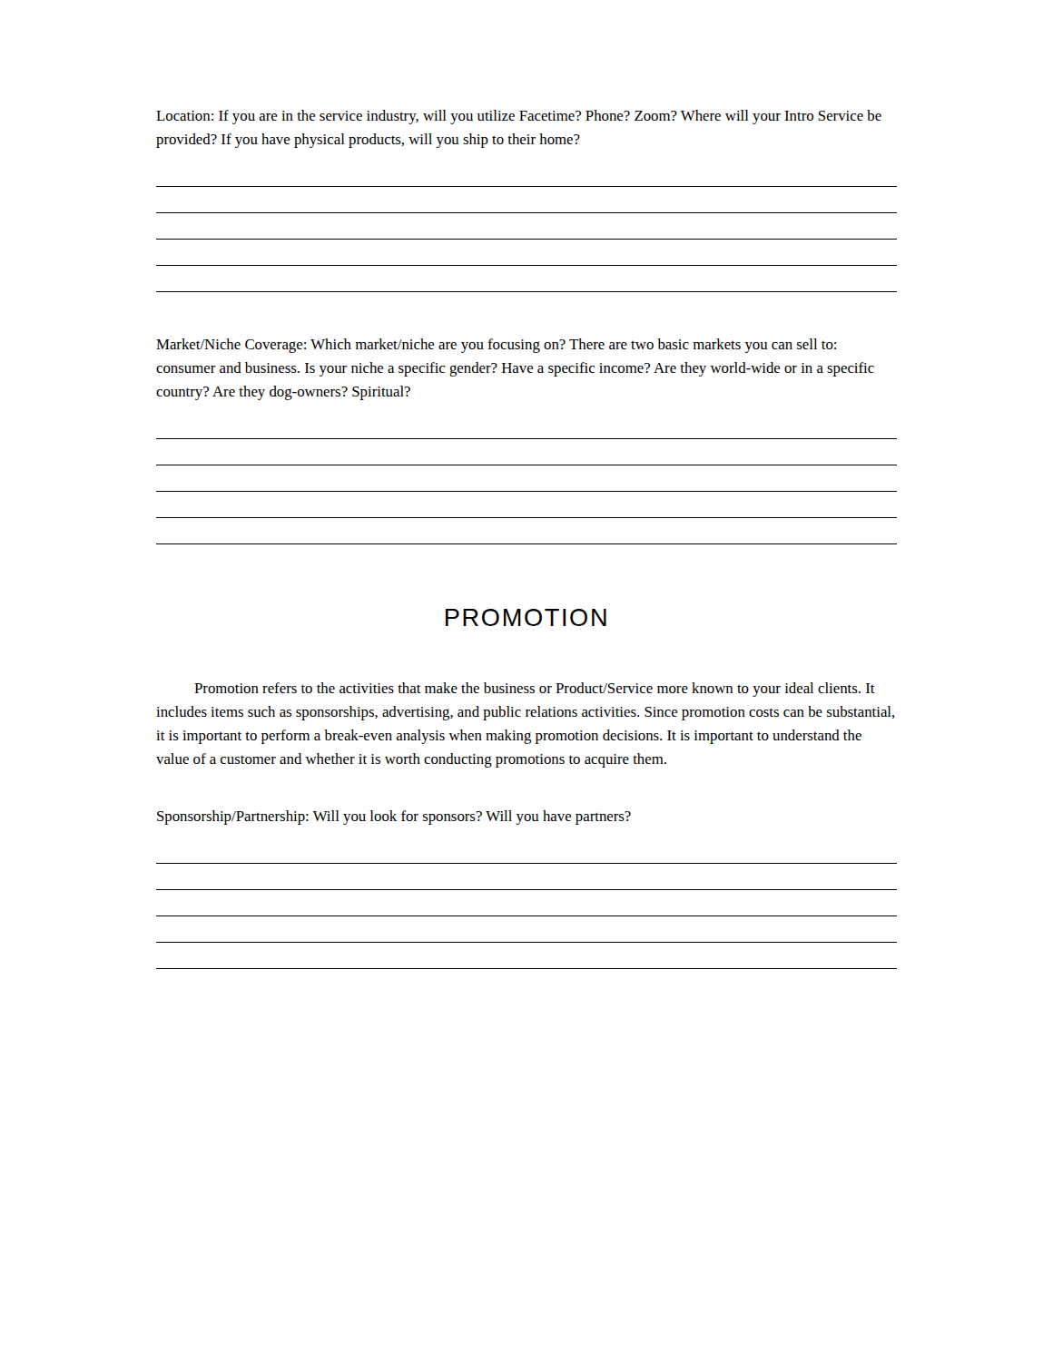Location: If you are in the service industry, will you utilize Facetime? Phone? Zoom? Where will your Intro Service be provided? If you have physical products, will you ship to their home?
Market/Niche Coverage: Which market/niche are you focusing on? There are two basic markets you can sell to: consumer and business. Is your niche a specific gender? Have a specific income? Are they world-wide or in a specific country? Are they dog-owners? Spiritual?
PROMOTION
Promotion refers to the activities that make the business or Product/Service more known to your ideal clients. It includes items such as sponsorships, advertising, and public relations activities. Since promotion costs can be substantial, it is important to perform a break-even analysis when making promotion decisions. It is important to understand the value of a customer and whether it is worth conducting promotions to acquire them.
Sponsorship/Partnership: Will you look for sponsors? Will you have partners?